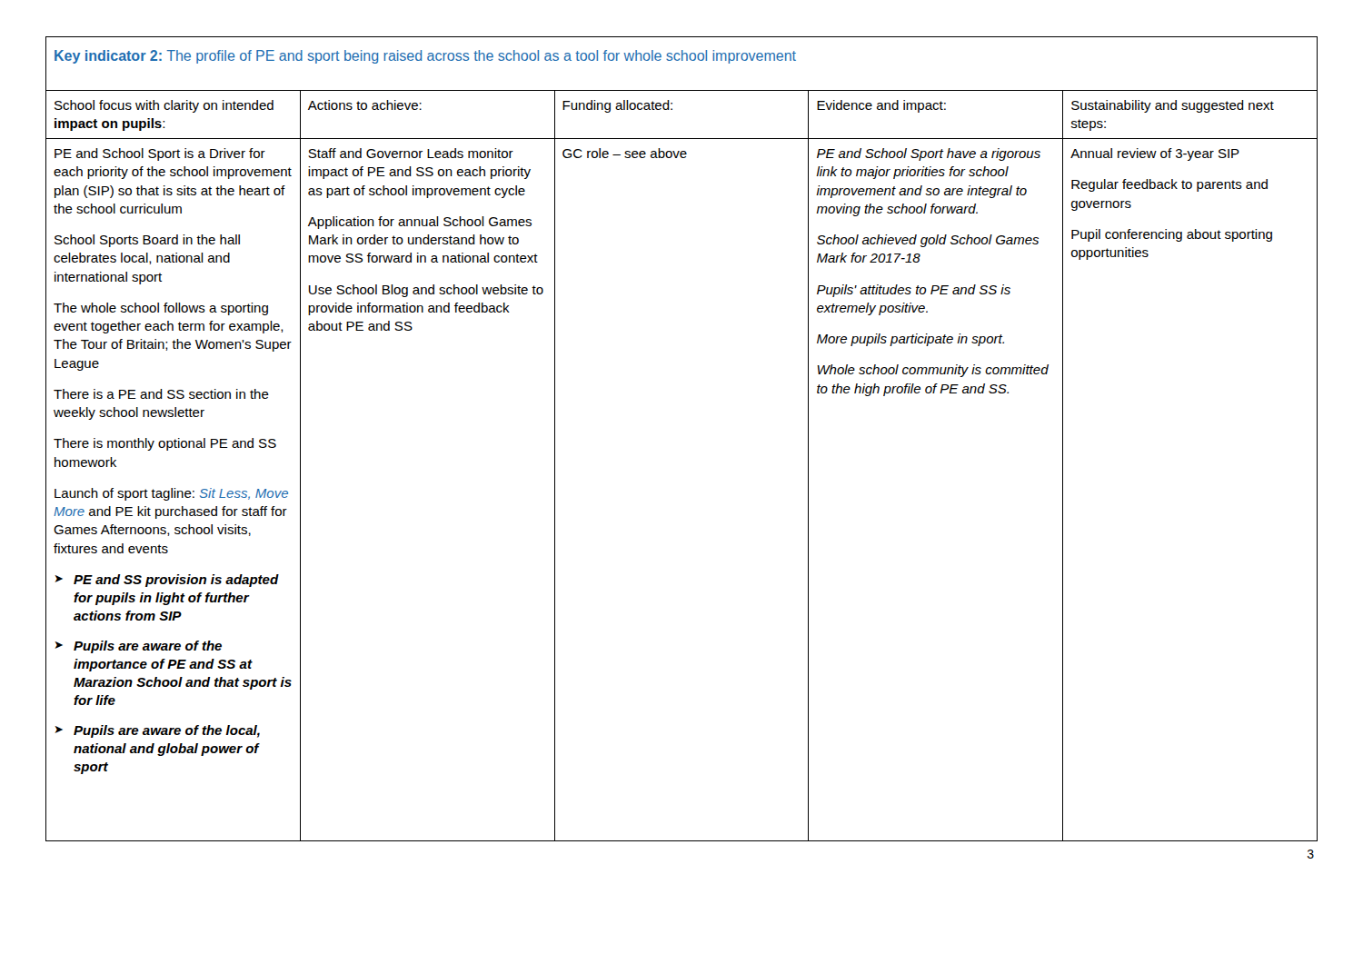| Key indicator 2: The profile of PE and sport being raised across the school as a tool for whole school improvement |
| School focus with clarity on intended impact on pupils : | Actions to achieve: | Funding allocated: | Evidence and impact: | Sustainability and suggested next steps: |
| PE and School Sport is a Driver for each priority of the school improvement plan (SIP) so that is sits at the heart of the school curriculum School Sports Board in the hall celebrates local, national and international sport The whole school follows a sporting event together each term for example, The Tour of Britain; the Women's Super League There is a PE and SS section in the weekly school newsletter There is monthly optional PE and SS homework Launch of sport tagline: Sit Less, Move More and PE kit purchased for staff for Games Afternoons, school visits, fixtures and events PE and SS provision is adapted for pupils in light of further actions from SIP Pupils are aware of the importance of PE and SS at Marazion School and that sport is for life Pupils are aware of the local, national and global power of sport | Staff and Governor Leads monitor impact of PE and SS on each priority as part of school improvement cycle Application for annual School Games Mark in order to understand how to move SS forward in a national context Use School Blog and school website to provide information and feedback about PE and SS | GC role – see above | PE and School Sport have a rigorous link to major priorities for school improvement and so are integral to moving the school forward. School achieved gold School Games Mark for 2017-18 Pupils' attitudes to PE and SS is extremely positive. More pupils participate in sport. Whole school community is committed to the high profile of PE and SS. | Annual review of 3-year SIP Regular feedback to parents and governors Pupil conferencing about sporting opportunities |
3